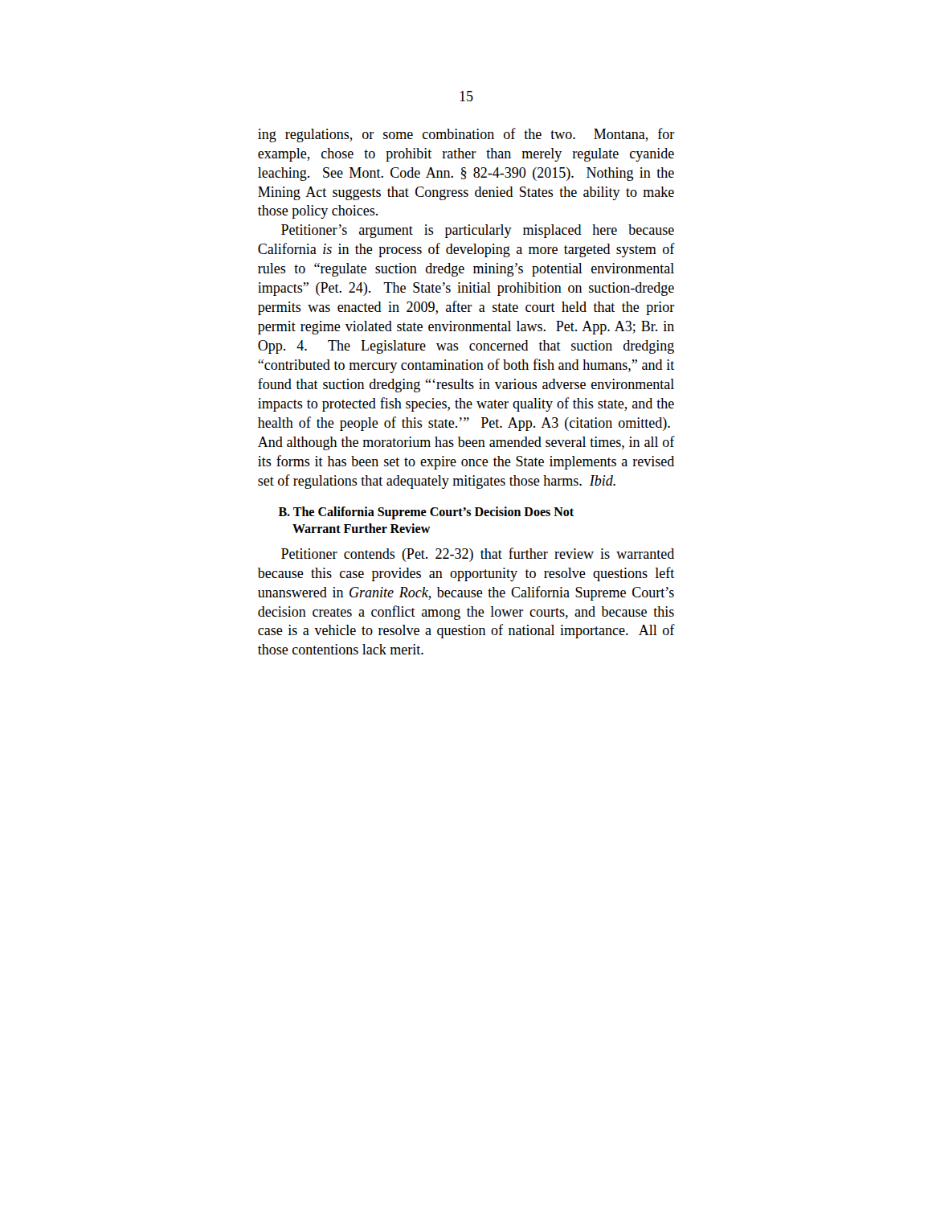15
ing regulations, or some combination of the two. Montana, for example, chose to prohibit rather than merely regulate cyanide leaching. See Mont. Code Ann. § 82-4-390 (2015). Nothing in the Mining Act suggests that Congress denied States the ability to make those policy choices.
Petitioner’s argument is particularly misplaced here because California is in the process of developing a more targeted system of rules to “regulate suction dredge mining’s potential environmental impacts” (Pet. 24). The State’s initial prohibition on suction-dredge permits was enacted in 2009, after a state court held that the prior permit regime violated state environmental laws. Pet. App. A3; Br. in Opp. 4. The Legislature was concerned that suction dredging “contributed to mercury contamination of both fish and humans,” and it found that suction dredging “‘results in various adverse environmental impacts to protected fish species, the water quality of this state, and the health of the people of this state.’” Pet. App. A3 (citation omitted). And although the moratorium has been amended several times, in all of its forms it has been set to expire once the State implements a revised set of regulations that adequately mitigates those harms. Ibid.
B. The California Supreme Court’s Decision Does Not Warrant Further Review
Petitioner contends (Pet. 22-32) that further review is warranted because this case provides an opportunity to resolve questions left unanswered in Granite Rock, because the California Supreme Court’s decision creates a conflict among the lower courts, and because this case is a vehicle to resolve a question of national importance. All of those contentions lack merit.